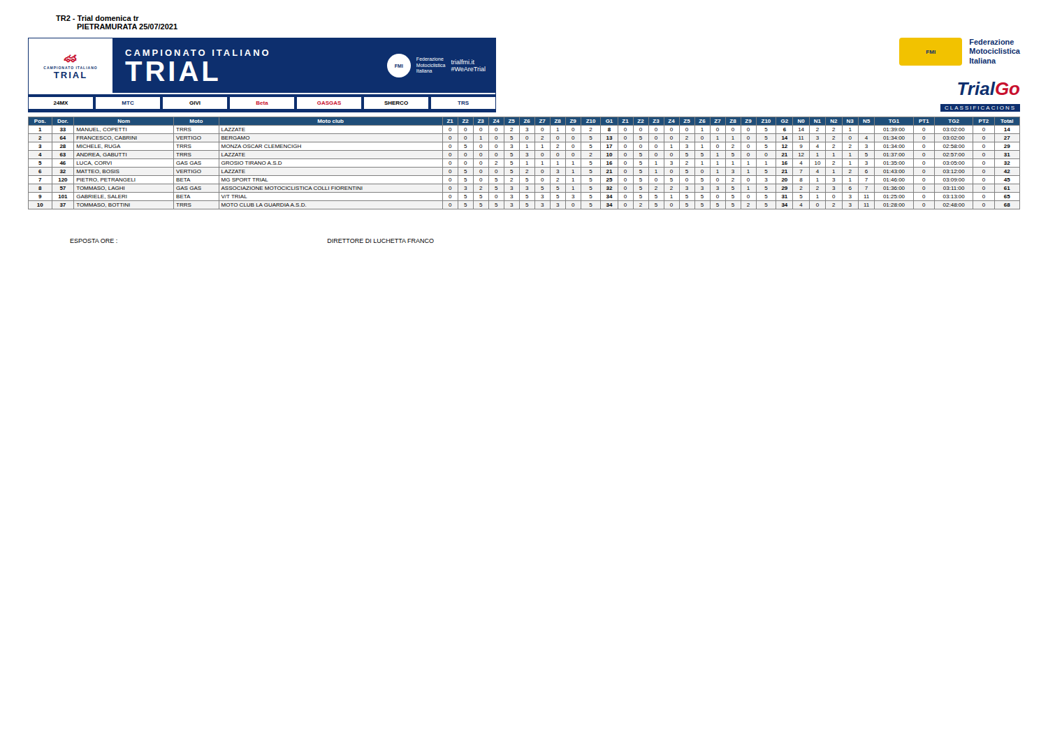TR2 - Trial domenica tr
PIETRAMURATA 25/07/2021
🏎
CAMPIONATO ITALIANO
TRIAL
CAMPIONATO ITALIANO
TRIAL
FMI
Federazione
Motociclistica
Italiana
trialfmi.it
#WeAreTrial
24MX
MTC
GIVI
Beta
GASGAS
SHERCO
TRS
FMI
Federazione
Motociclistica
Italiana
TrialGo
CLASSIFICACIONS
| Pos. | Dor. | Nom | Moto | Moto club | Z1 | Z2 | Z3 | Z4 | Z5 | Z6 | Z7 | Z8 | Z9 | Z10 | G1 | Z1 | Z2 | Z3 | Z4 | Z5 | Z6 | Z7 | Z8 | Z9 | Z10 | G2 | N0 | N1 | N2 | N3 | N5 | TG1 | PT1 | TG2 | PT2 | Total |
| --- | --- | --- | --- | --- | --- | --- | --- | --- | --- | --- | --- | --- | --- | --- | --- | --- | --- | --- | --- | --- | --- | --- | --- | --- | --- | --- | --- | --- | --- | --- | --- | --- | --- | --- | --- | --- |
| 1 | 33 | MANUEL, COPETTI | TRRS | LAZZATE | 0 | 0 | 0 | 0 | 2 | 3 | 0 | 1 | 0 | 2 | 8 | 0 | 0 | 0 | 0 | 0 | 1 | 0 | 0 | 0 | 5 | 6 | 14 | 2 | 2 | 1 | | 01:39:00 | 0 | 03:02:00 | 0 | 14 |
| 2 | 64 | FRANCESCO, CABRINI | VERTIGO | BERGAMO | 0 | 0 | 1 | 0 | 5 | 0 | 2 | 0 | 0 | 5 | 13 | 0 | 5 | 0 | 0 | 2 | 0 | 1 | 1 | 0 | 5 | 14 | 11 | 3 | 2 | 0 | 4 | 01:34:00 | 0 | 03:02:00 | 0 | 27 |
| 3 | 28 | MICHELE, RUGA | TRRS | MONZA OSCAR CLEMENCIGH | 0 | 5 | 0 | 0 | 3 | 1 | 1 | 2 | 0 | 5 | 17 | 0 | 0 | 0 | 1 | 3 | 1 | 0 | 2 | 0 | 5 | 12 | 9 | 4 | 2 | 2 | 3 | 01:34:00 | 0 | 02:58:00 | 0 | 29 |
| 4 | 63 | ANDREA, GABUTTI | TRRS | LAZZATE | 0 | 0 | 0 | 0 | 5 | 3 | 0 | 0 | 0 | 2 | 10 | 0 | 5 | 0 | 0 | 5 | 5 | 1 | 5 | 0 | 0 | 21 | 12 | 1 | 1 | 1 | 5 | 01:37:00 | 0 | 02:57:00 | 0 | 31 |
| 5 | 46 | LUCA, CORVI | GAS GAS | GROSIO TIRANO A.S.D | 0 | 0 | 0 | 2 | 5 | 1 | 1 | 1 | 1 | 5 | 16 | 0 | 5 | 1 | 3 | 2 | 1 | 1 | 1 | 1 | 1 | 16 | 4 | 10 | 2 | 1 | 3 | 01:35:00 | 0 | 03:05:00 | 0 | 32 |
| 6 | 32 | MATTEO, BOSIS | VERTIGO | LAZZATE | 0 | 5 | 0 | 0 | 5 | 2 | 0 | 3 | 1 | 5 | 21 | 0 | 5 | 1 | 0 | 5 | 0 | 1 | 3 | 1 | 5 | 21 | 7 | 4 | 1 | 2 | 6 | 01:43:00 | 0 | 03:12:00 | 0 | 42 |
| 7 | 120 | PIETRO, PETRANGELI | BETA | MG SPORT TRIAL | 0 | 5 | 0 | 5 | 2 | 5 | 0 | 2 | 1 | 5 | 25 | 0 | 5 | 0 | 5 | 0 | 5 | 0 | 2 | 0 | 3 | 20 | 8 | 1 | 3 | 1 | 7 | 01:46:00 | 0 | 03:09:00 | 0 | 45 |
| 8 | 57 | TOMMASO, LAGHI | GAS GAS | ASSOCIAZIONE MOTOCICLISTICA COLLI FIORENTINI | 0 | 3 | 2 | 5 | 3 | 3 | 5 | 5 | 1 | 5 | 32 | 0 | 5 | 2 | 2 | 3 | 3 | 3 | 5 | 1 | 5 | 29 | 2 | 2 | 3 | 6 | 7 | 01:36:00 | 0 | 03:11:00 | 0 | 61 |
| 9 | 101 | GABRIELE, SALERI | BETA | V/T TRIAL | 0 | 5 | 5 | 0 | 3 | 5 | 3 | 5 | 3 | 5 | 34 | 0 | 5 | 5 | 1 | 5 | 5 | 0 | 5 | 0 | 5 | 31 | 5 | 1 | 0 | 3 | 11 | 01:25:00 | 0 | 03:13:00 | 0 | 65 |
| 10 | 37 | TOMMASO, BOTTINI | TRRS | MOTO CLUB LA GUARDIA A.S.D. | 0 | 5 | 5 | 5 | 3 | 5 | 3 | 3 | 0 | 5 | 34 | 0 | 2 | 5 | 0 | 5 | 5 | 5 | 5 | 2 | 5 | 34 | 4 | 0 | 2 | 3 | 11 | 01:28:00 | 0 | 02:48:00 | 0 | 68 |
ESPOSTA ORE :
DIRETTORE DI LUCHETTA FRANCO